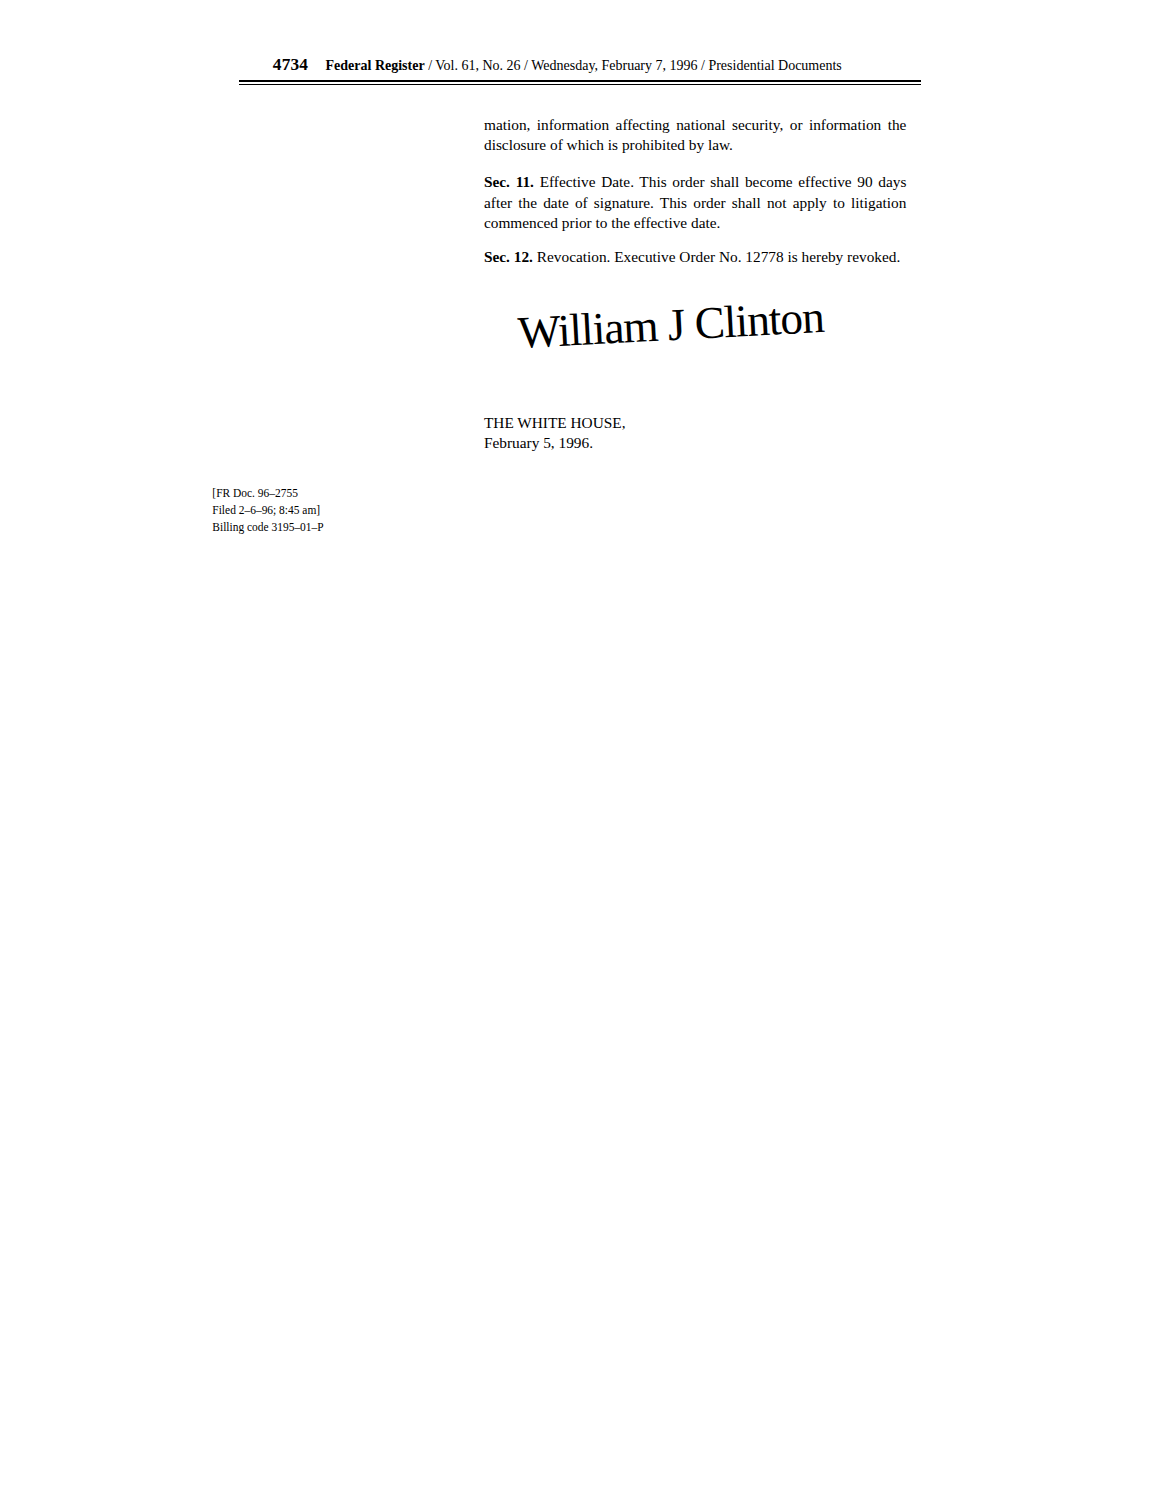4734 Federal Register / Vol. 61, No. 26 / Wednesday, February 7, 1996 / Presidential Documents
mation, information affecting national security, or information the disclosure of which is prohibited by law.
Sec. 11. Effective Date. This order shall become effective 90 days after the date of signature. This order shall not apply to litigation commenced prior to the effective date.
Sec. 12. Revocation. Executive Order No. 12778 is hereby revoked.
William J Clinton
THE WHITE HOUSE,
February 5, 1996.
[FR Doc. 96–2755
Filed 2–6–96; 8:45 am]
Billing code 3195–01–P